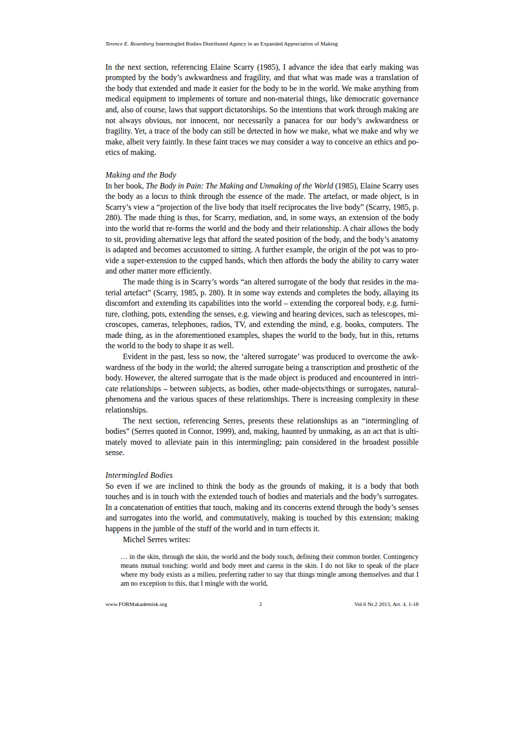Terence E. Rosenberg Intermingled Bodies Distributed Agency in an Expanded Appreciation of Making
In the next section, referencing Elaine Scarry (1985), I advance the idea that early making was prompted by the body’s awkwardness and fragility, and that what was made was a translation of the body that extended and made it easier for the body to be in the world. We make anything from medical equipment to implements of torture and non-material things, like democratic governance and, also of course, laws that support dictatorships. So the intentions that work through making are not always obvious, nor innocent, nor necessarily a panacea for our body’s awkwardness or fragility. Yet, a trace of the body can still be detected in how we make, what we make and why we make, albeit very faintly. In these faint traces we may consider a way to conceive an ethics and poetics of making.
Making and the Body
In her book, The Body in Pain: The Making and Unmaking of the World (1985), Elaine Scarry uses the body as a locus to think through the essence of the made. The artefact, or made object, is in Scarry’s view a “projection of the live body that itself reciprocates the live body” (Scarry, 1985, p. 280). The made thing is thus, for Scarry, mediation, and, in some ways, an extension of the body into the world that re-forms the world and the body and their relationship. A chair allows the body to sit, providing alternative legs that afford the seated position of the body, and the body’s anatomy is adapted and becomes accustomed to sitting. A further example, the origin of the pot was to provide a super-extension to the cupped hands, which then affords the body the ability to carry water and other matter more efficiently.
The made thing is in Scarry’s words “an altered surrogate of the body that resides in the material artefact” (Scarry, 1985, p. 280). It in some way extends and completes the body, allaying its discomfort and extending its capabilities into the world – extending the corporeal body, e.g. furniture, clothing, pots, extending the senses, e.g. viewing and hearing devices, such as telescopes, microscopes, cameras, telephones, radios, TV, and extending the mind, e.g. books, computers. The made thing, as in the aforementioned examples, shapes the world to the body, but in this, returns the world to the body to shape it as well.
Evident in the past, less so now, the ‘altered surrogate’ was produced to overcome the awkwardness of the body in the world; the altered surrogate being a transcription and prosthetic of the body. However, the altered surrogate that is the made object is produced and encountered in intricate relationships – between subjects, as bodies, other made-objects/things or surrogates, natural-phenomena and the various spaces of these relationships. There is increasing complexity in these relationships.
The next section, referencing Serres, presents these relationships as an “intermingling of bodies” (Serres quoted in Connor, 1999), and, making, haunted by unmaking, as an act that is ultimately moved to alleviate pain in this intermingling; pain considered in the broadest possible sense.
Intermingled Bodies
So even if we are inclined to think the body as the grounds of making, it is a body that both touches and is in touch with the extended touch of bodies and materials and the body’s surrogates. In a concatenation of entities that touch, making and its concerns extend through the body’s senses and surrogates into the world, and commutatively, making is touched by this extension; making happens in the jumble of the stuff of the world and in turn effects it.
Michel Serres writes:
… in the skin, through the skin, the world and the body touch, defining their common border. Contingency means mutual touching: world and body meet and caress in the skin. I do not like to speak of the place where my body exists as a milieu, preferring rather to say that things mingle among themselves and that I am no exception to this, that I mingle with the world,
www.FORMakademisk.org 2 Vol.6 Nr.2 2013, Art. 4, 1-18